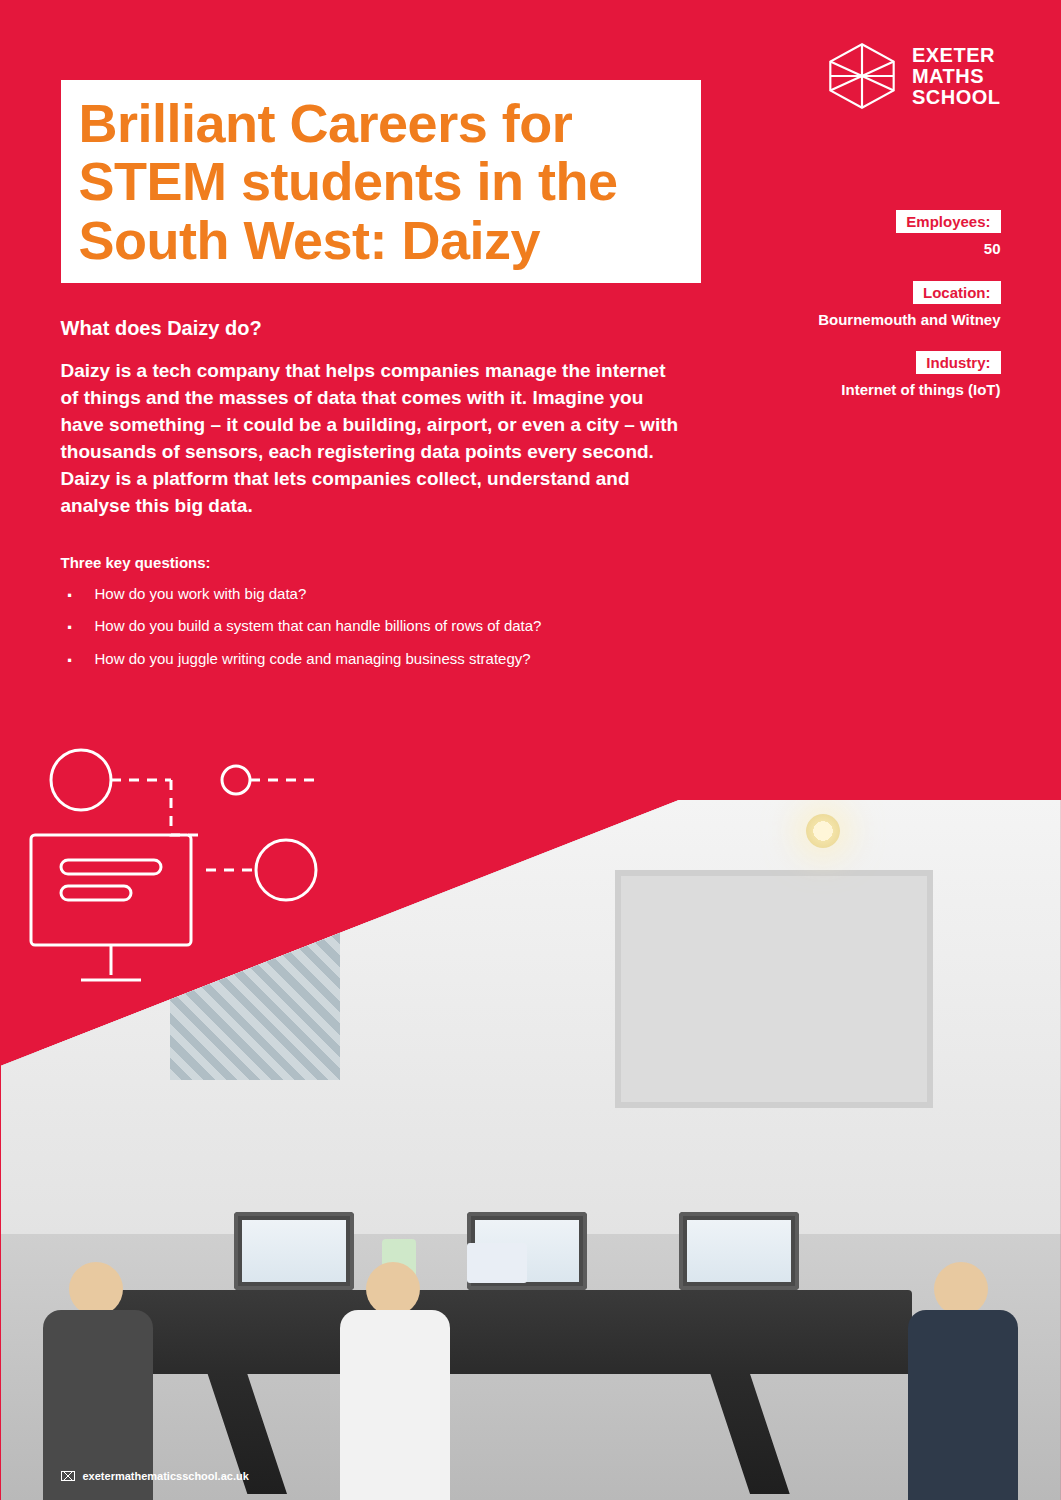Exeter
Maths
School
Brilliant Careers for STEM students in the South West: Daizy
Employees:
50
Location:
Bournemouth and Witney
Industry:
Internet of things (IoT)
What does Daizy do?
Daizy is a tech company that helps companies manage the internet of things and the masses of data that comes with it. Imagine you have something – it could be a building, airport, or even a city – with thousands of sensors, each registering data points every second. Daizy is a platform that lets companies collect, understand and analyse this big data.
Three key questions:
How do you work with big data?
How do you build a system that can handle billions of rows of data?
How do you juggle writing code and managing business strategy?
exetermathematicsschool.ac.uk